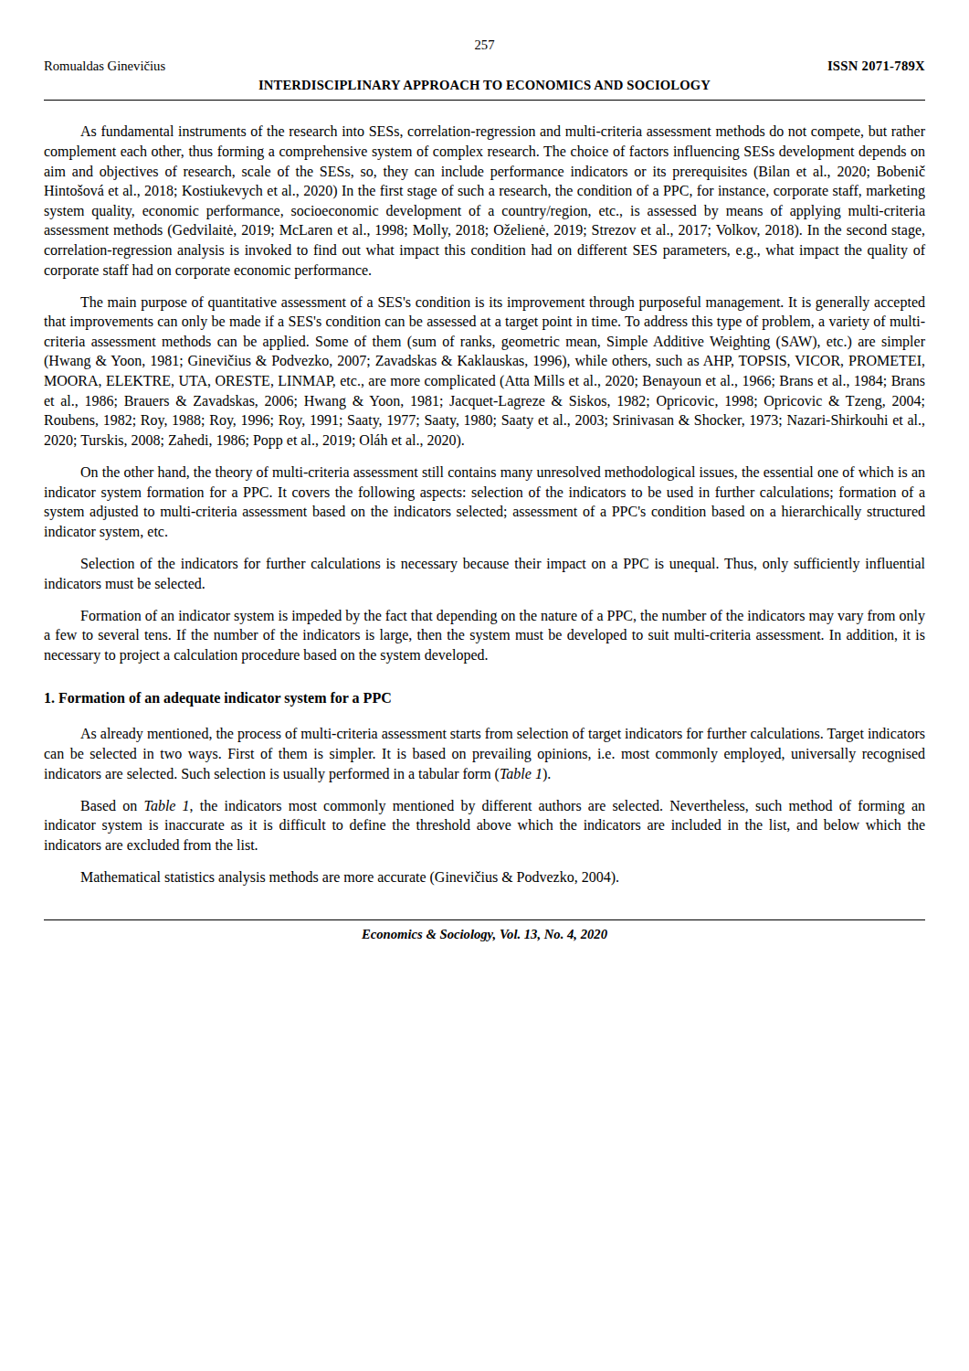257
Romualdas Ginevičius ISSN 2071-789X
INTERDISCIPLINARY APPROACH TO ECONOMICS AND SOCIOLOGY
As fundamental instruments of the research into SESs, correlation-regression and multi-criteria assessment methods do not compete, but rather complement each other, thus forming a comprehensive system of complex research. The choice of factors influencing SESs development depends on aim and objectives of research, scale of the SESs, so, they can include performance indicators or its prerequisites (Bilan et al., 2020; Bobenič Hintošová et al., 2018; Kostiukevych et al., 2020) In the first stage of such a research, the condition of a PPC, for instance, corporate staff, marketing system quality, economic performance, socioeconomic development of a country/region, etc., is assessed by means of applying multi-criteria assessment methods (Gedvilaitė, 2019; McLaren et al., 1998; Molly, 2018; Oželienė, 2019; Strezov et al., 2017; Volkov, 2018). In the second stage, correlation-regression analysis is invoked to find out what impact this condition had on different SES parameters, e.g., what impact the quality of corporate staff had on corporate economic performance.
The main purpose of quantitative assessment of a SES's condition is its improvement through purposeful management. It is generally accepted that improvements can only be made if a SES's condition can be assessed at a target point in time. To address this type of problem, a variety of multi-criteria assessment methods can be applied. Some of them (sum of ranks, geometric mean, Simple Additive Weighting (SAW), etc.) are simpler (Hwang & Yoon, 1981; Ginevičius & Podvezko, 2007; Zavadskas & Kaklauskas, 1996), while others, such as AHP, TOPSIS, VICOR, PROMETEI, MOORA, ELEKTRE, UTA, ORESTE, LINMAP, etc., are more complicated (Atta Mills et al., 2020; Benayoun et al., 1966; Brans et al., 1984; Brans et al., 1986; Brauers & Zavadskas, 2006; Hwang & Yoon, 1981; Jacquet-Lagreze & Siskos, 1982; Opricovic, 1998; Opricovic & Tzeng, 2004; Roubens, 1982; Roy, 1988; Roy, 1996; Roy, 1991; Saaty, 1977; Saaty, 1980; Saaty et al., 2003; Srinivasan & Shocker, 1973; Nazari-Shirkouhi et al., 2020; Turskis, 2008; Zahedi, 1986; Popp et al., 2019; Oláh et al., 2020).
On the other hand, the theory of multi-criteria assessment still contains many unresolved methodological issues, the essential one of which is an indicator system formation for a PPC. It covers the following aspects: selection of the indicators to be used in further calculations; formation of a system adjusted to multi-criteria assessment based on the indicators selected; assessment of a PPC's condition based on a hierarchically structured indicator system, etc.
Selection of the indicators for further calculations is necessary because their impact on a PPC is unequal. Thus, only sufficiently influential indicators must be selected.
Formation of an indicator system is impeded by the fact that depending on the nature of a PPC, the number of the indicators may vary from only a few to several tens. If the number of the indicators is large, then the system must be developed to suit multi-criteria assessment. In addition, it is necessary to project a calculation procedure based on the system developed.
1. Formation of an adequate indicator system for a PPC
As already mentioned, the process of multi-criteria assessment starts from selection of target indicators for further calculations. Target indicators can be selected in two ways. First of them is simpler. It is based on prevailing opinions, i.e. most commonly employed, universally recognised indicators are selected. Such selection is usually performed in a tabular form (Table 1).
Based on Table 1, the indicators most commonly mentioned by different authors are selected. Nevertheless, such method of forming an indicator system is inaccurate as it is difficult to define the threshold above which the indicators are included in the list, and below which the indicators are excluded from the list.
Mathematical statistics analysis methods are more accurate (Ginevičius & Podvezko, 2004).
Economics & Sociology, Vol. 13, No. 4, 2020